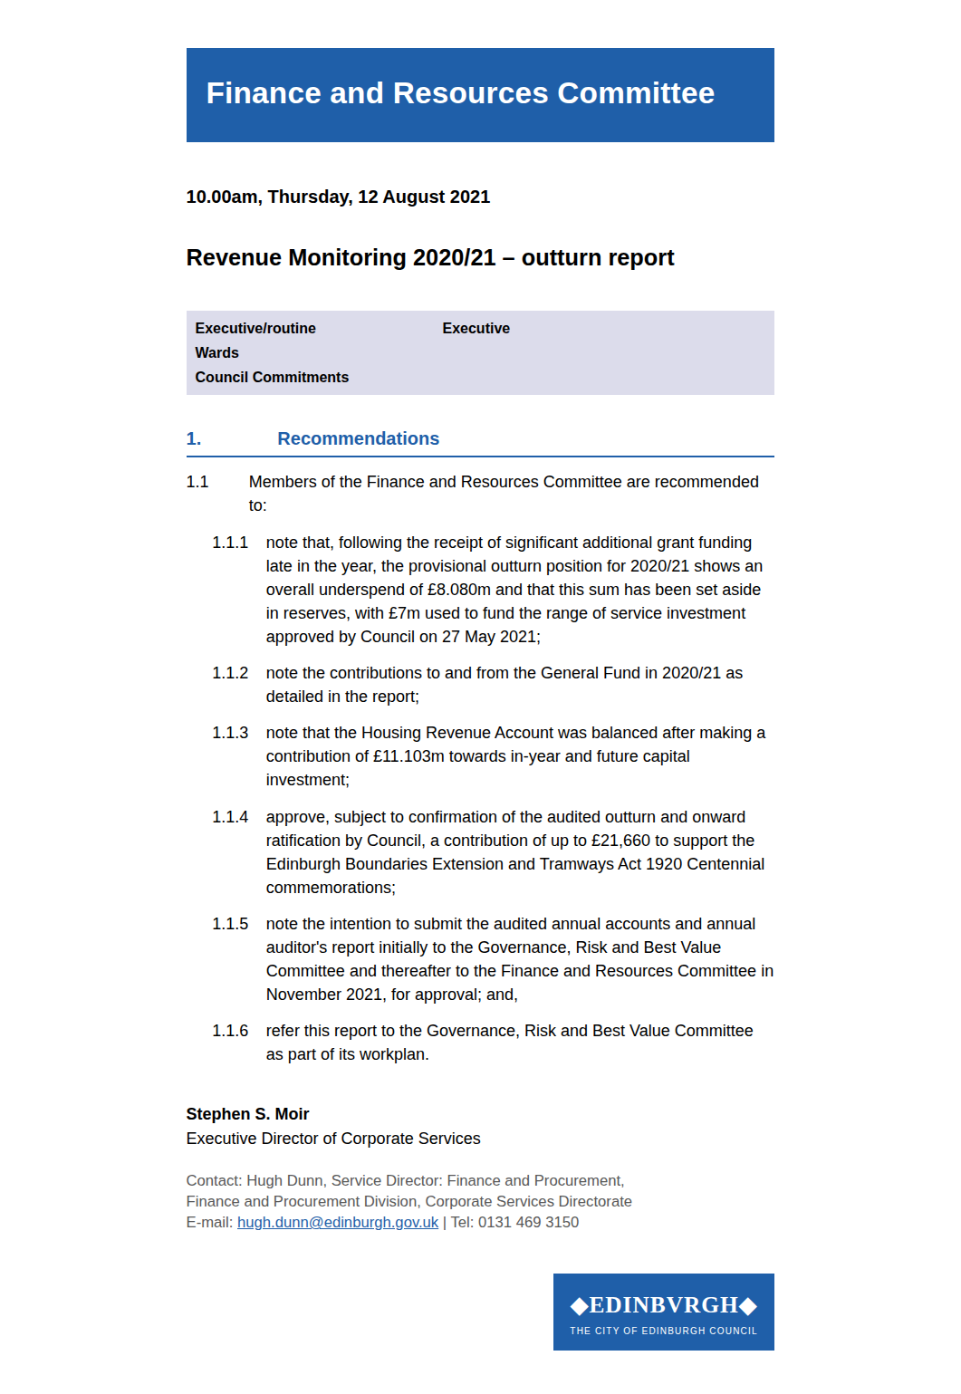Finance and Resources Committee
10.00am, Thursday, 12 August 2021
Revenue Monitoring 2020/21 – outturn report
| Executive/routine | Executive |
| Wards | |
| Council Commitments | |
1. Recommendations
1.1
Members of the Finance and Resources Committee are recommended to:
1.1.1
note that, following the receipt of significant additional grant funding late in the year, the provisional outturn position for 2020/21 shows an overall underspend of £8.080m and that this sum has been set aside in reserves, with £7m used to fund the range of service investment approved by Council on 27 May 2021;
1.1.2
note the contributions to and from the General Fund in 2020/21 as detailed in the report;
1.1.3
note that the Housing Revenue Account was balanced after making a contribution of £11.103m towards in-year and future capital investment;
1.1.4
approve, subject to confirmation of the audited outturn and onward ratification by Council, a contribution of up to £21,660 to support the Edinburgh Boundaries Extension and Tramways Act 1920 Centennial commemorations;
1.1.5
note the intention to submit the audited annual accounts and annual auditor's report initially to the Governance, Risk and Best Value Committee and thereafter to the Finance and Resources Committee in November 2021, for approval; and,
1.1.6
refer this report to the Governance, Risk and Best Value Committee as part of its workplan.
Stephen S. Moir
Executive Director of Corporate Services
Contact: Hugh Dunn, Service Director: Finance and Procurement,
Finance and Procurement Division, Corporate Services Directorate
E-mail: hugh.dunn@edinburgh.gov.uk | Tel: 0131 469 3150
◆EDINBVRGH◆
THE CITY OF EDINBURGH COUNCIL